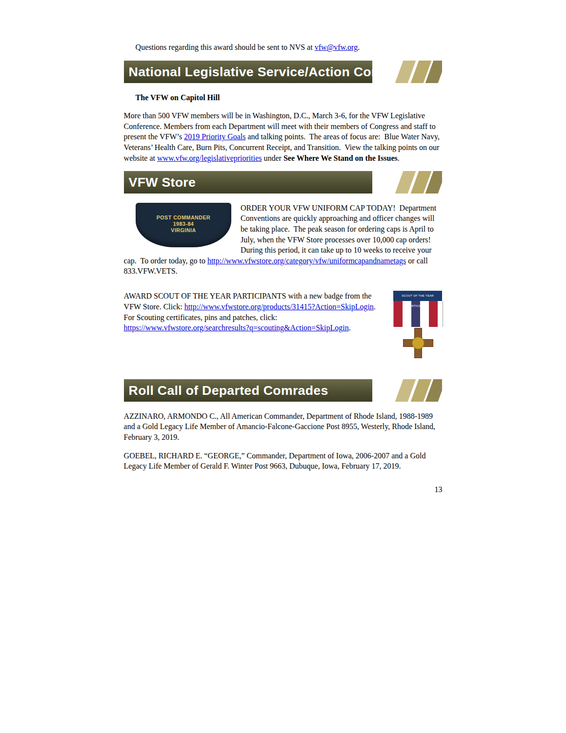Questions regarding this award should be sent to NVS at vfw@vfw.org.
National Legislative Service/Action Corps
The VFW on Capitol Hill
More than 500 VFW members will be in Washington, D.C., March 3-6, for the VFW Legislative Conference. Members from each Department will meet with their members of Congress and staff to present the VFW’s 2019 Priority Goals and talking points. The areas of focus are: Blue Water Navy, Veterans’ Health Care, Burn Pits, Concurrent Receipt, and Transition. View the talking points on our website at www.vfw.org/legislativepriorities under See Where We Stand on the Issues.
VFW Store
POST COMMANDER
1983-84
VIRGINIA
ORDER YOUR VFW UNIFORM CAP TODAY! Department Conventions are quickly approaching and officer changes will be taking place. The peak season for ordering caps is April to July, when the VFW Store processes over 10,000 cap orders! During this period, it can take up to 10 weeks to receive your cap. To order today, go to http://www.vfwstore.org/category/vfw/uniformcapandnametags or call 833.VFW.VETS.
SCOUT OF THE YEAR
PARTICIPANT
AWARD SCOUT OF THE YEAR PARTICIPANTS with a new badge from the VFW Store. Click: http://www.vfwstore.org/products/31415?Action=SkipLogin. For Scouting certificates, pins and patches, click: https://www.vfwstore.org/searchresults?q=scouting&Action=SkipLogin.
Roll Call of Departed Comrades
AZZINARO, ARMONDO C., All American Commander, Department of Rhode Island, 1988-1989 and a Gold Legacy Life Member of Amancio-Falcone-Gaccione Post 8955, Westerly, Rhode Island, February 3, 2019.
GOEBEL, RICHARD E. “GEORGE,” Commander, Department of Iowa, 2006-2007 and a Gold Legacy Life Member of Gerald F. Winter Post 9663, Dubuque, Iowa, February 17, 2019.
13